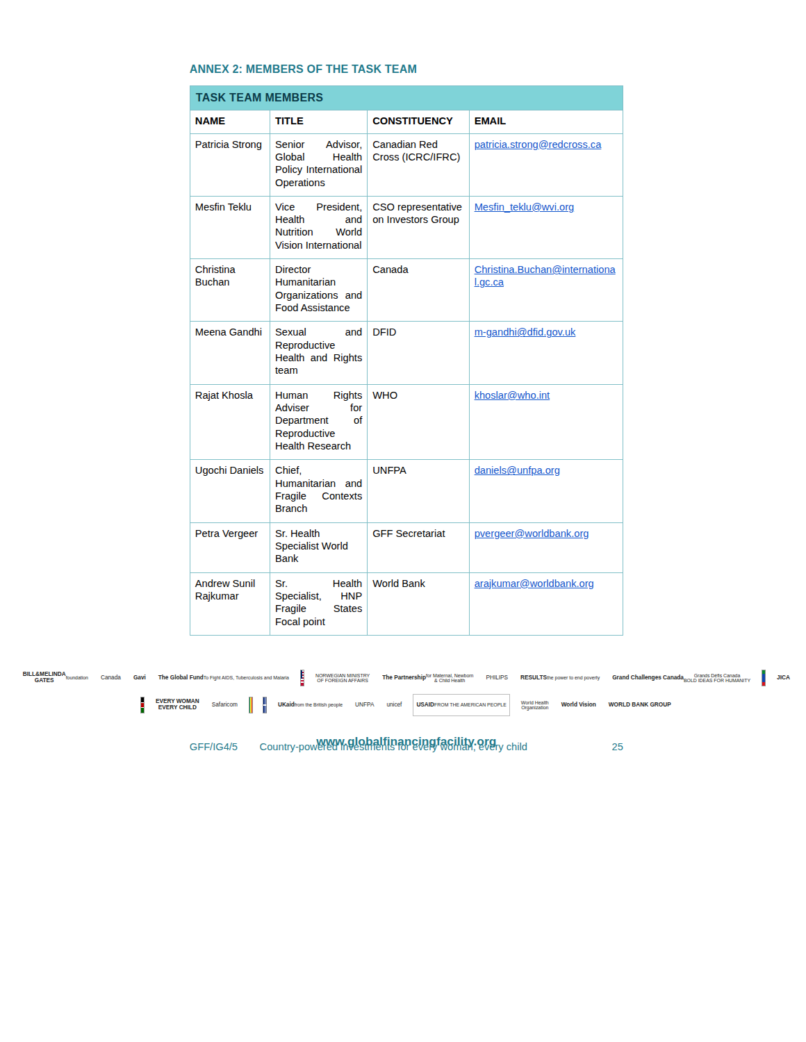ANNEX 2: MEMBERS OF THE TASK TEAM
| TASK TEAM MEMBERS |
| NAME | TITLE | CONSTITUENCY | EMAIL |
| Patricia Strong | Senior Advisor, Global Health Policy International Operations | Canadian Red Cross (ICRC/IFRC) | patricia.strong@redcross.ca |
| Mesfin Teklu | Vice President, Health and Nutrition World Vision International | CSO representative on Investors Group | Mesfin_teklu@wvi.org |
| Christina Buchan | Director Humanitarian Organizations and Food Assistance | Canada | Christina.Buchan@international.gc.ca |
| Meena Gandhi | Sexual and Reproductive Health and Rights team | DFID | m-gandhi@dfid.gov.uk |
| Rajat Khosla | Human Rights Adviser for Department of Reproductive Health Research | WHO | khoslar@who.int |
| Ugochi Daniels | Chief, Humanitarian and Fragile Contexts Branch | UNFPA | daniels@unfpa.org |
| Petra Vergeer | Sr. Health Specialist World Bank | GFF Secretariat | pvergeer@worldbank.org |
| Andrew Sunil Rajkumar | Sr. Health Specialist, HNP Fragile States Focal point | World Bank | arajkumar@worldbank.org |
BILL&MELINDA
GATES foundation Canada Gavi The Global Fund To Fight AIDS, Tuberculosis and Malaria NORWEGIAN MINISTRY
OF FOREIGN AFFAIRS The Partnership for Maternal, Newborn
& Child Health PHILIPS RESULTS the power to end poverty Grand Challenges Canada Grands Défis Canada
BOLD IDEAS FOR HUMANITY JICA
EVERY WOMAN
EVERY CHILD Safaricom UKaid from the British people UNFPA unicef USAID FROM THE AMERICAN PEOPLE World Health
Organization World Vision WORLD BANK GROUP
www.globalfinancingfacility.org
GFF/IG4/5 Country-powered investments for every woman, every child 25